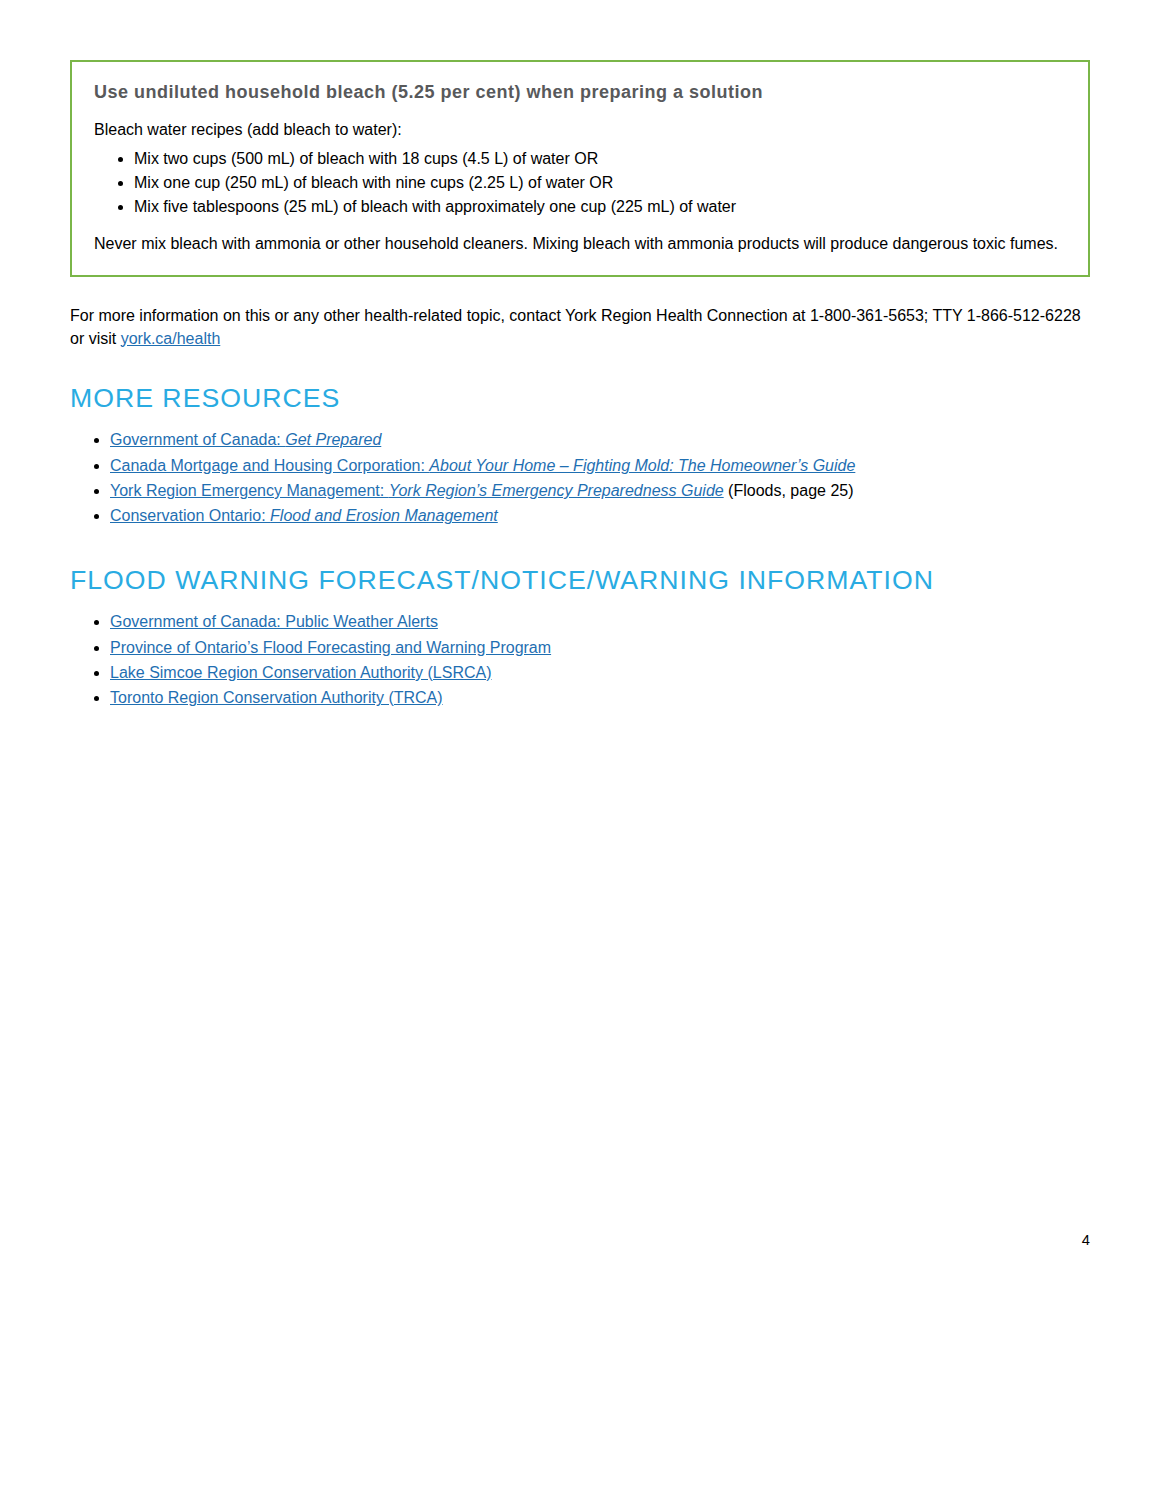Use undiluted household bleach (5.25 per cent) when preparing a solution
Bleach water recipes (add bleach to water):
Mix two cups (500 mL) of bleach with 18 cups (4.5 L) of water OR
Mix one cup (250 mL) of bleach with nine cups (2.25 L) of water OR
Mix five tablespoons (25 mL) of bleach with approximately one cup (225 mL) of water
Never mix bleach with ammonia or other household cleaners. Mixing bleach with ammonia products will produce dangerous toxic fumes.
For more information on this or any other health-related topic, contact York Region Health Connection at 1-800-361-5653; TTY 1-866-512-6228 or visit york.ca/health
MORE RESOURCES
Government of Canada: Get Prepared
Canada Mortgage and Housing Corporation: About Your Home – Fighting Mold: The Homeowner’s Guide
York Region Emergency Management: York Region’s Emergency Preparedness Guide (Floods, page 25)
Conservation Ontario: Flood and Erosion Management
FLOOD WARNING FORECAST/NOTICE/WARNING INFORMATION
Government of Canada: Public Weather Alerts
Province of Ontario’s Flood Forecasting and Warning Program
Lake Simcoe Region Conservation Authority (LSRCA)
Toronto Region Conservation Authority (TRCA)
4